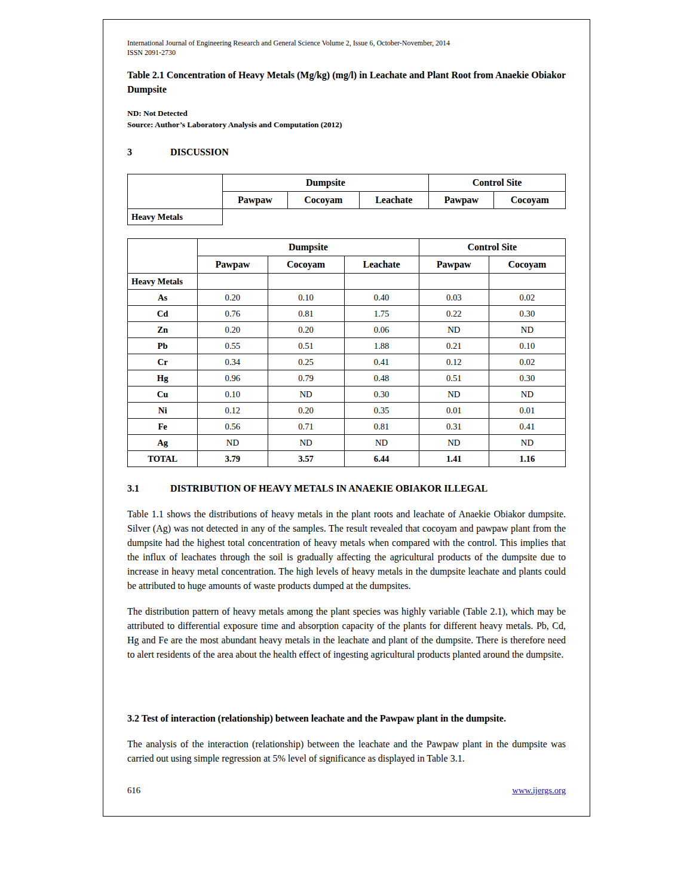International Journal of Engineering Research and General Science Volume 2, Issue 6, October-November, 2014
ISSN 2091-2730
Table 2.1 Concentration of Heavy Metals (Mg/kg) (mg/l) in Leachate and Plant Root from Anaekie Obiakor Dumpsite
ND: Not Detected
Source: Author’s Laboratory Analysis and Computation (2012)
3 DISCUSSION
| | Dumpsite | Control Site |
| --- | --- | --- |
| Pawpaw | Cocoyam | Leachate | Pawpaw | Cocoyam |
| Heavy Metals | |
| | Dumpsite | Control Site |
| --- | --- | --- |
| Pawpaw | Cocoyam | Leachate | Pawpaw | Cocoyam |
| Heavy Metals | | | | | |
| As | 0.20 | 0.10 | 0.40 | 0.03 | 0.02 |
| Cd | 0.76 | 0.81 | 1.75 | 0.22 | 0.30 |
| Zn | 0.20 | 0.20 | 0.06 | ND | ND |
| Pb | 0.55 | 0.51 | 1.88 | 0.21 | 0.10 |
| Cr | 0.34 | 0.25 | 0.41 | 0.12 | 0.02 |
| Hg | 0.96 | 0.79 | 0.48 | 0.51 | 0.30 |
| Cu | 0.10 | ND | 0.30 | ND | ND |
| Ni | 0.12 | 0.20 | 0.35 | 0.01 | 0.01 |
| Fe | 0.56 | 0.71 | 0.81 | 0.31 | 0.41 |
| Ag | ND | ND | ND | ND | ND |
| TOTAL | 3.79 | 3.57 | 6.44 | 1.41 | 1.16 |
3.1 DISTRIBUTION OF HEAVY METALS IN ANAEKIE OBIAKOR ILLEGAL
Table 1.1 shows the distributions of heavy metals in the plant roots and leachate of Anaekie Obiakor dumpsite. Silver (Ag) was not detected in any of the samples. The result revealed that cocoyam and pawpaw plant from the dumpsite had the highest total concentration of heavy metals when compared with the control. This implies that the influx of leachates through the soil is gradually affecting the agricultural products of the dumpsite due to increase in heavy metal concentration. The high levels of heavy metals in the dumpsite leachate and plants could be attributed to huge amounts of waste products dumped at the dumpsites.
The distribution pattern of heavy metals among the plant species was highly variable (Table 2.1), which may be attributed to differential exposure time and absorption capacity of the plants for different heavy metals. Pb, Cd, Hg and Fe are the most abundant heavy metals in the leachate and plant of the dumpsite. There is therefore need to alert residents of the area about the health effect of ingesting agricultural products planted around the dumpsite.
3.2 Test of interaction (relationship) between leachate and the Pawpaw plant in the dumpsite.
The analysis of the interaction (relationship) between the leachate and the Pawpaw plant in the dumpsite was carried out using simple regression at 5% level of significance as displayed in Table 3.1.
616 www.ijergs.org